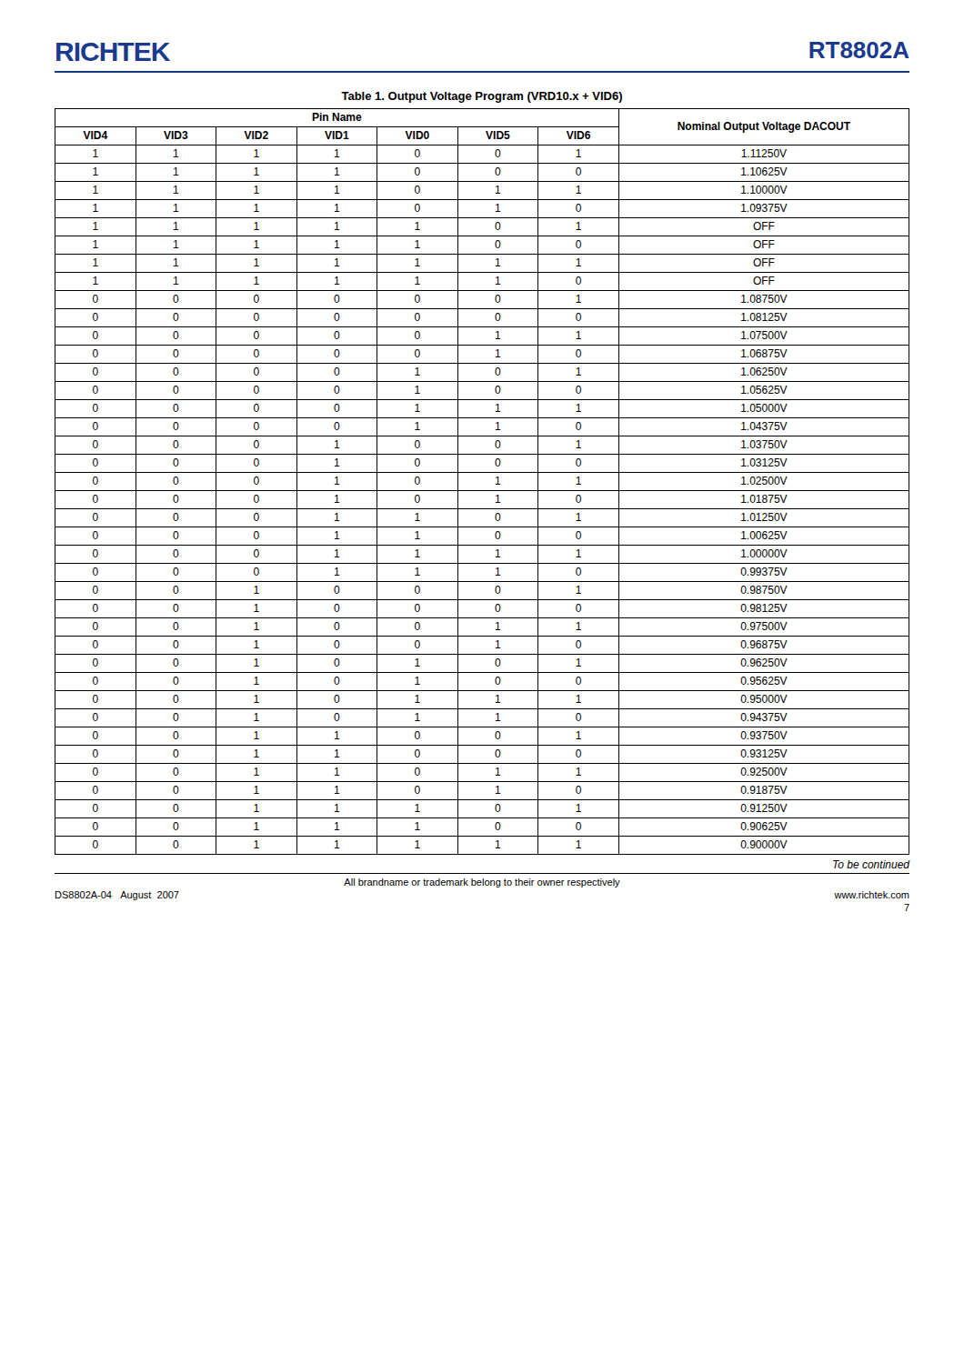RICHTEK
RT8802A
Table 1. Output Voltage Program (VRD10.x + VID6)
| Pin Name | Nominal Output Voltage DACOUT |
| --- | --- |
| VID4 | VID3 | VID2 | VID1 | VID0 | VID5 | VID6 |
| 1 | 1 | 1 | 1 | 0 | 0 | 1 | 1.11250V |
| 1 | 1 | 1 | 1 | 0 | 0 | 0 | 1.10625V |
| 1 | 1 | 1 | 1 | 0 | 1 | 1 | 1.10000V |
| 1 | 1 | 1 | 1 | 0 | 1 | 0 | 1.09375V |
| 1 | 1 | 1 | 1 | 1 | 0 | 1 | OFF |
| 1 | 1 | 1 | 1 | 1 | 0 | 0 | OFF |
| 1 | 1 | 1 | 1 | 1 | 1 | 1 | OFF |
| 1 | 1 | 1 | 1 | 1 | 1 | 0 | OFF |
| 0 | 0 | 0 | 0 | 0 | 0 | 1 | 1.08750V |
| 0 | 0 | 0 | 0 | 0 | 0 | 0 | 1.08125V |
| 0 | 0 | 0 | 0 | 0 | 1 | 1 | 1.07500V |
| 0 | 0 | 0 | 0 | 0 | 1 | 0 | 1.06875V |
| 0 | 0 | 0 | 0 | 1 | 0 | 1 | 1.06250V |
| 0 | 0 | 0 | 0 | 1 | 0 | 0 | 1.05625V |
| 0 | 0 | 0 | 0 | 1 | 1 | 1 | 1.05000V |
| 0 | 0 | 0 | 0 | 1 | 1 | 0 | 1.04375V |
| 0 | 0 | 0 | 1 | 0 | 0 | 1 | 1.03750V |
| 0 | 0 | 0 | 1 | 0 | 0 | 0 | 1.03125V |
| 0 | 0 | 0 | 1 | 0 | 1 | 1 | 1.02500V |
| 0 | 0 | 0 | 1 | 0 | 1 | 0 | 1.01875V |
| 0 | 0 | 0 | 1 | 1 | 0 | 1 | 1.01250V |
| 0 | 0 | 0 | 1 | 1 | 0 | 0 | 1.00625V |
| 0 | 0 | 0 | 1 | 1 | 1 | 1 | 1.00000V |
| 0 | 0 | 0 | 1 | 1 | 1 | 0 | 0.99375V |
| 0 | 0 | 1 | 0 | 0 | 0 | 1 | 0.98750V |
| 0 | 0 | 1 | 0 | 0 | 0 | 0 | 0.98125V |
| 0 | 0 | 1 | 0 | 0 | 1 | 1 | 0.97500V |
| 0 | 0 | 1 | 0 | 0 | 1 | 0 | 0.96875V |
| 0 | 0 | 1 | 0 | 1 | 0 | 1 | 0.96250V |
| 0 | 0 | 1 | 0 | 1 | 0 | 0 | 0.95625V |
| 0 | 0 | 1 | 0 | 1 | 1 | 1 | 0.95000V |
| 0 | 0 | 1 | 0 | 1 | 1 | 0 | 0.94375V |
| 0 | 0 | 1 | 1 | 0 | 0 | 1 | 0.93750V |
| 0 | 0 | 1 | 1 | 0 | 0 | 0 | 0.93125V |
| 0 | 0 | 1 | 1 | 0 | 1 | 1 | 0.92500V |
| 0 | 0 | 1 | 1 | 0 | 1 | 0 | 0.91875V |
| 0 | 0 | 1 | 1 | 1 | 0 | 1 | 0.91250V |
| 0 | 0 | 1 | 1 | 1 | 0 | 0 | 0.90625V |
| 0 | 0 | 1 | 1 | 1 | 1 | 1 | 0.90000V |
To be continued
All brandname or trademark belong to their owner respectively
DS8802A-04 August 2007
www.richtek.com
7